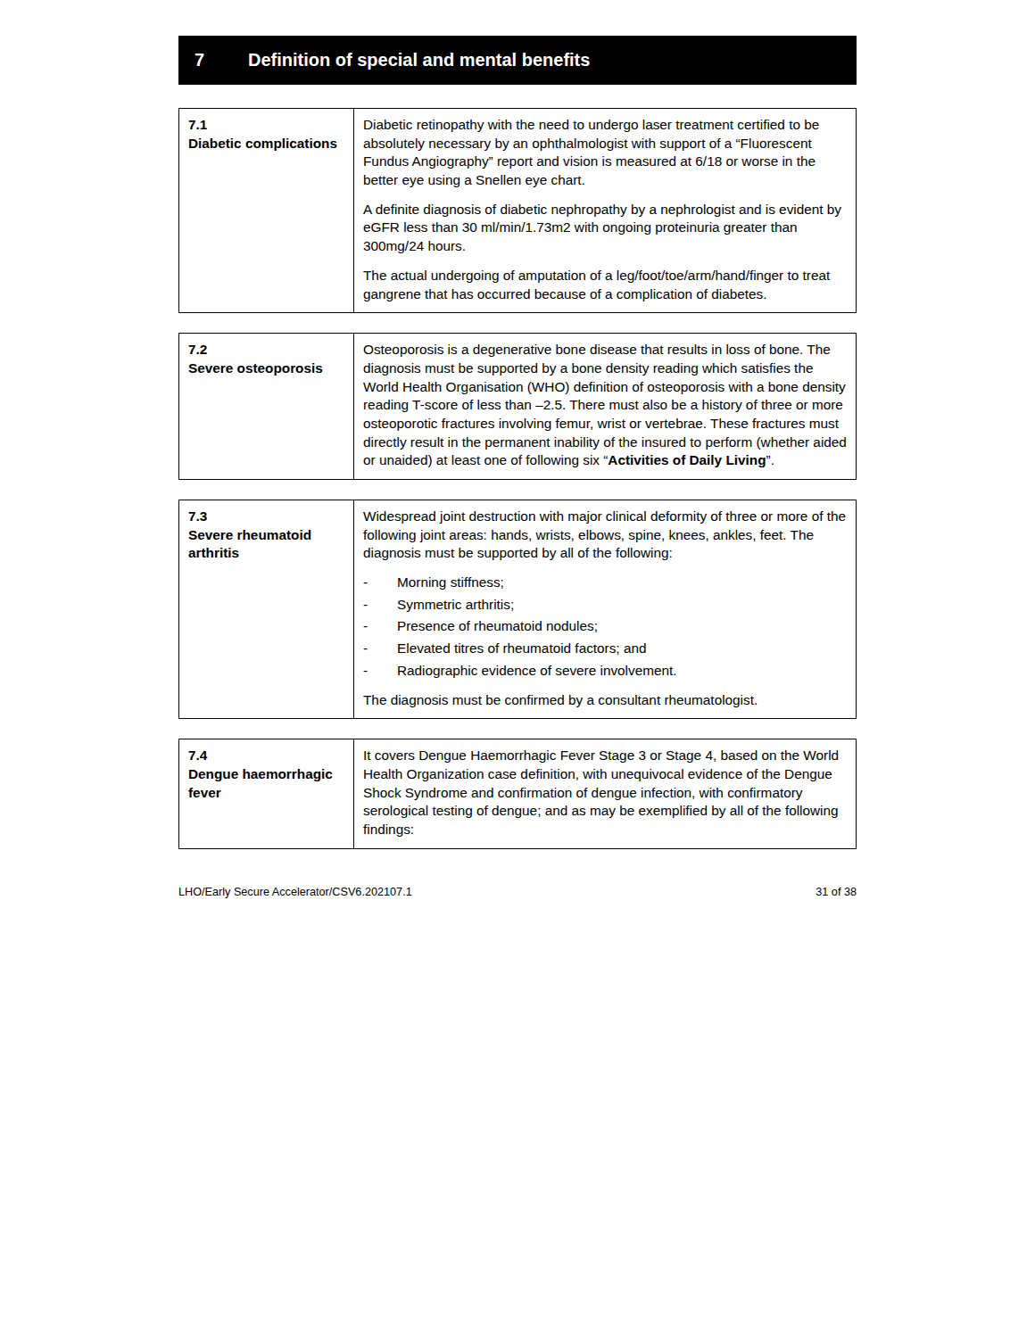7 Definition of special and mental benefits
| 7.1 Diabetic complications | Diabetic retinopathy with the need to undergo laser treatment certified to be absolutely necessary by an ophthalmologist with support of a “Fluorescent Fundus Angiography” report and vision is measured at 6/18 or worse in the better eye using a Snellen eye chart. A definite diagnosis of diabetic nephropathy by a nephrologist and is evident by eGFR less than 30 ml/min/1.73m2 with ongoing proteinuria greater than 300mg/24 hours. The actual undergoing of amputation of a leg/foot/toe/arm/hand/finger to treat gangrene that has occurred because of a complication of diabetes. |
| 7.2 Severe osteoporosis | Osteoporosis is a degenerative bone disease that results in loss of bone. The diagnosis must be supported by a bone density reading which satisfies the World Health Organisation (WHO) definition of osteoporosis with a bone density reading T-score of less than –2.5. There must also be a history of three or more osteoporotic fractures involving femur, wrist or vertebrae. These fractures must directly result in the permanent inability of the insured to perform (whether aided or unaided) at least one of following six “ Activities of Daily Living ”. |
| 7.3 Severe rheumatoid arthritis | Widespread joint destruction with major clinical deformity of three or more of the following joint areas: hands, wrists, elbows, spine, knees, ankles, feet. The diagnosis must be supported by all of the following: Morning stiffness; Symmetric arthritis; Presence of rheumatoid nodules; Elevated titres of rheumatoid factors; and Radiographic evidence of severe involvement. The diagnosis must be confirmed by a consultant rheumatologist. |
| 7.4 Dengue haemorrhagic fever | It covers Dengue Haemorrhagic Fever Stage 3 or Stage 4, based on the World Health Organization case definition, with unequivocal evidence of the Dengue Shock Syndrome and confirmation of dengue infection, with confirmatory serological testing of dengue; and as may be exemplified by all of the following findings: |
LHO/Early Secure Accelerator/CSV6.202107.1
31 of 38